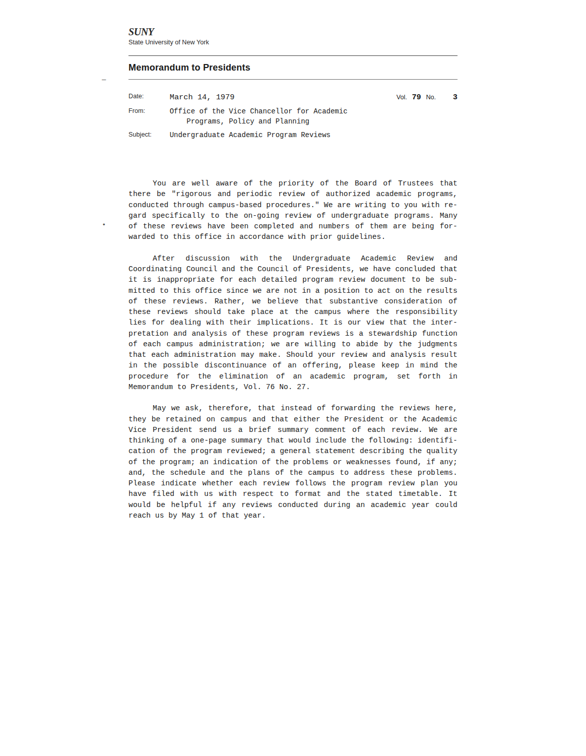— •
SUNY
State University of New York
Memorandum to Presidents
| Date: | March 14, 1979 | Vol. 79 No. 3 |
| From: | Office of the Vice Chancellor for Academic Programs, Policy and Planning |
| Subject: | Undergraduate Academic Program Reviews |
You are well aware of the priority of the Board of Trustees that there be "rigorous and periodic review of authorized academic programs, conducted through campus-based procedures." We are writing to you with regard specifically to the on-going review of undergraduate programs. Many of these reviews have been completed and numbers of them are being forwarded to this office in accordance with prior guidelines.
After discussion with the Undergraduate Academic Review and Coordinating Council and the Council of Presidents, we have concluded that it is inappropriate for each detailed program review document to be submitted to this office since we are not in a position to act on the results of these reviews. Rather, we believe that substantive consideration of these reviews should take place at the campus where the responsibility lies for dealing with their implications. It is our view that the interpretation and analysis of these program reviews is a stewardship function of each campus administration; we are willing to abide by the judgments that each administration may make. Should your review and analysis result in the possible discontinuance of an offering, please keep in mind the procedure for the elimination of an academic program, set forth in Memorandum to Presidents, Vol. 76 No. 27.
May we ask, therefore, that instead of forwarding the reviews here, they be retained on campus and that either the President or the Academic Vice President send us a brief summary comment of each review. We are thinking of a one-page summary that would include the following: identification of the program reviewed; a general statement describing the quality of the program; an indication of the problems or weaknesses found, if any; and, the schedule and the plans of the campus to address these problems. Please indicate whether each review follows the program review plan you have filed with us with respect to format and the stated timetable. It would be helpful if any reviews conducted during an academic year could reach us by May 1 of that year.